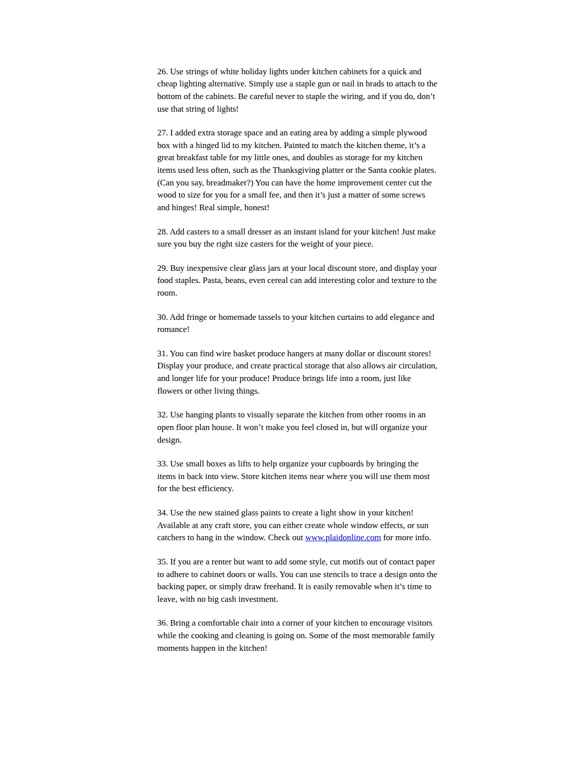26. Use strings of white holiday lights under kitchen cabinets for a quick and cheap lighting alternative. Simply use a staple gun or nail in brads to attach to the bottom of the cabinets. Be careful never to staple the wiring, and if you do, don’t use that string of lights!
27. I added extra storage space and an eating area by adding a simple plywood box with a hinged lid to my kitchen. Painted to match the kitchen theme, it’s a great breakfast table for my little ones, and doubles as storage for my kitchen items used less often, such as the Thanksgiving platter or the Santa cookie plates. (Can you say, breadmaker?) You can have the home improvement center cut the wood to size for you for a small fee, and then it’s just a matter of some screws and hinges! Real simple, honest!
28. Add casters to a small dresser as an instant island for your kitchen! Just make sure you buy the right size casters for the weight of your piece.
29. Buy inexpensive clear glass jars at your local discount store, and display your food staples. Pasta, beans, even cereal can add interesting color and texture to the room.
30. Add fringe or homemade tassels to your kitchen curtains to add elegance and romance!
31. You can find wire basket produce hangers at many dollar or discount stores! Display your produce, and create practical storage that also allows air circulation, and longer life for your produce! Produce brings life into a room, just like flowers or other living things.
32. Use hanging plants to visually separate the kitchen from other rooms in an open floor plan house. It won’t make you feel closed in, but will organize your design.
33. Use small boxes as lifts to help organize your cupboards by bringing the items in back into view. Store kitchen items near where you will use them most for the best efficiency.
34. Use the new stained glass paints to create a light show in your kitchen! Available at any craft store, you can either create whole window effects, or sun catchers to hang in the window. Check out www.plaidonline.com for more info.
35. If you are a renter but want to add some style, cut motifs out of contact paper to adhere to cabinet doors or walls. You can use stencils to trace a design onto the backing paper, or simply draw freehand. It is easily removable when it’s time to leave, with no big cash investment.
36. Bring a comfortable chair into a corner of your kitchen to encourage visitors while the cooking and cleaning is going on. Some of the most memorable family moments happen in the kitchen!